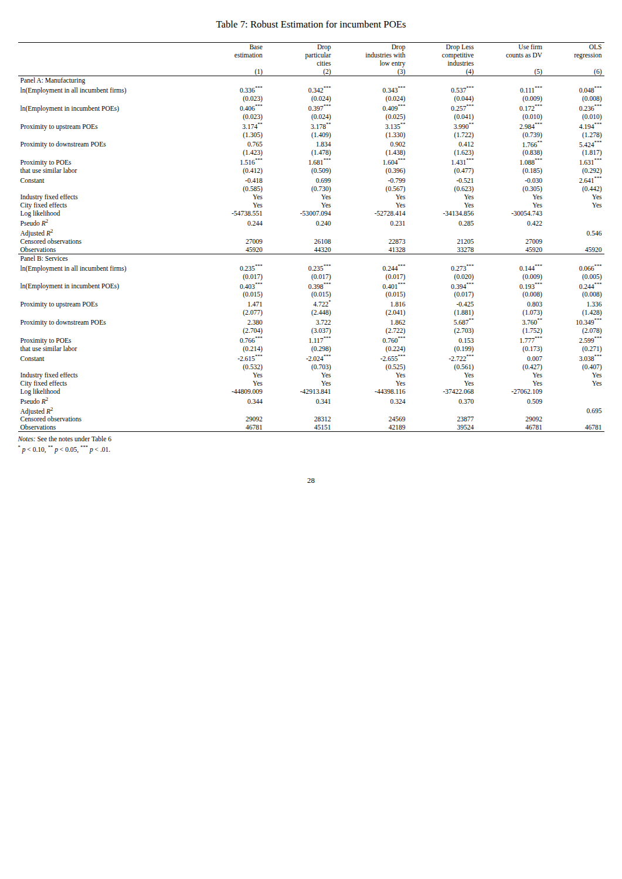Table 7: Robust Estimation for incumbent POEs
| | Base | Drop | Drop | Drop Less | Use firm | OLS |
| --- | --- | --- | --- | --- | --- | --- |
| | estimation | particular | industries with | competitive | counts as DV | regression |
| | | cities | low entry | industries | | |
| | (1) | (2) | (3) | (4) | (5) | (6) |
| Panel A: Manufacturing |
| ln(Employment in all incumbent firms) | 0.336 *** | 0.342 *** | 0.343 *** | 0.537 *** | 0.111 *** | 0.048 *** |
| | (0.023) | (0.024) | (0.024) | (0.044) | (0.009) | (0.008) |
| ln(Employment in incumbent POEs) | 0.406 *** | 0.397 *** | 0.409 *** | 0.257 *** | 0.172 *** | 0.236 *** |
| | (0.023) | (0.024) | (0.025) | (0.041) | (0.010) | (0.010) |
| Proximity to upstream POEs | 3.174 ** | 3.178 ** | 3.135 ** | 3.990 ** | 2.984 *** | 4.194 *** |
| | (1.305) | (1.409) | (1.330) | (1.722) | (0.739) | (1.278) |
| Proximity to downstream POEs | 0.765 | 1.834 | 0.902 | 0.412 | 1.766 ** | 5.424 *** |
| | (1.423) | (1.478) | (1.438) | (1.623) | (0.838) | (1.817) |
| Proximity to POEs | 1.516 *** | 1.681 *** | 1.604 *** | 1.431 *** | 1.088 *** | 1.631 *** |
| that use similar labor | (0.412) | (0.509) | (0.396) | (0.477) | (0.185) | (0.292) |
| Constant | -0.418 | 0.699 | -0.799 | -0.521 | -0.030 | 2.641 *** |
| | (0.585) | (0.730) | (0.567) | (0.623) | (0.305) | (0.442) |
| Industry fixed effects | Yes | Yes | Yes | Yes | Yes | Yes |
| City fixed effects | Yes | Yes | Yes | Yes | Yes | Yes |
| Log likelihood | -54738.551 | -53007.094 | -52728.414 | -34134.856 | -30054.743 | |
| Pseudo R 2 | 0.244 | 0.240 | 0.231 | 0.285 | 0.422 | |
| Adjusted R 2 | | | | | | 0.546 |
| Censored observations | 27009 | 26108 | 22873 | 21205 | 27009 | |
| Observations | 45920 | 44320 | 41328 | 33278 | 45920 | 45920 |
| Panel B: Services |
| ln(Employment in all incumbent firms) | 0.235 *** | 0.235 *** | 0.244 *** | 0.273 *** | 0.144 *** | 0.066 *** |
| | (0.017) | (0.017) | (0.017) | (0.020) | (0.009) | (0.005) |
| ln(Employment in incumbent POEs) | 0.403 *** | 0.398 *** | 0.401 *** | 0.394 *** | 0.193 *** | 0.244 *** |
| | (0.015) | (0.015) | (0.015) | (0.017) | (0.008) | (0.008) |
| Proximity to upstream POEs | 1.471 | 4.722 * | 1.816 | -0.425 | 0.803 | 1.336 |
| | (2.077) | (2.448) | (2.041) | (1.881) | (1.073) | (1.428) |
| Proximity to downstream POEs | 2.380 | 3.722 | 1.862 | 5.687 ** | 3.760 ** | 10.349 *** |
| | (2.704) | (3.037) | (2.722) | (2.703) | (1.752) | (2.078) |
| Proximity to POEs | 0.766 *** | 1.117 *** | 0.760 *** | 0.153 | 1.777 *** | 2.599 *** |
| that use similar labor | (0.214) | (0.298) | (0.224) | (0.199) | (0.173) | (0.271) |
| Constant | -2.615 *** | -2.024 *** | -2.655 *** | -2.722 *** | 0.007 | 3.038 *** |
| | (0.532) | (0.703) | (0.525) | (0.561) | (0.427) | (0.407) |
| Industry fixed effects | Yes | Yes | Yes | Yes | Yes | Yes |
| City fixed effects | Yes | Yes | Yes | Yes | Yes | Yes |
| Log likelihood | -44809.009 | -42913.841 | -44398.116 | -37422.068 | -27062.109 | |
| Pseudo R 2 | 0.344 | 0.341 | 0.324 | 0.370 | 0.509 | |
| Adjusted R 2 | | | | | | 0.695 |
| Censored observations | 29092 | 28312 | 24569 | 23877 | 29092 | |
| Observations | 46781 | 45151 | 42189 | 39524 | 46781 | 46781 |
Notes: See the notes under Table 6
* p < 0.10, ** p < 0.05, *** p < .01.
28